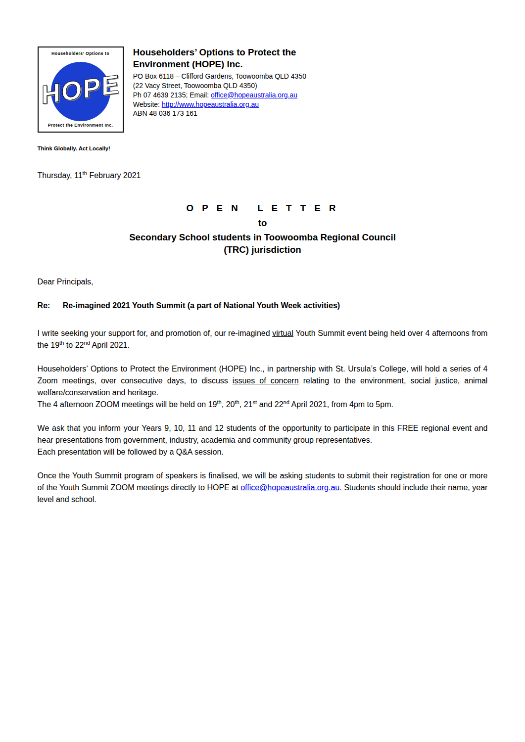Householders’ Options to
HOPE
Protect the Environment Inc.
Householders’ Options to Protect the
Environment (HOPE) Inc.
PO Box 6118 – Clifford Gardens, Toowoomba QLD 4350
(22 Vacy Street, Toowoomba QLD 4350)
Ph 07 4639 2135; Email: office@hopeaustralia.org.au
Website: http://www.hopeaustralia.org.au
ABN 48 036 173 161
Think Globally. Act Locally!
Thursday, 11th February 2021
O P E N L E T T E R
to
Secondary School students in Toowoomba Regional Council
(TRC) jurisdiction
Dear Principals,
Re: Re-imagined 2021 Youth Summit (a part of National Youth Week activities)
I write seeking your support for, and promotion of, our re-imagined virtual Youth Summit event being held over 4 afternoons from the 19th to 22nd April 2021.
Householders’ Options to Protect the Environment (HOPE) Inc., in partnership with St. Ursula’s College, will hold a series of 4 Zoom meetings, over consecutive days, to discuss issues of concern relating to the environment, social justice, animal welfare/conservation and heritage.
The 4 afternoon ZOOM meetings will be held on 19th, 20th, 21st and 22nd April 2021, from 4pm to 5pm.
We ask that you inform your Years 9, 10, 11 and 12 students of the opportunity to participate in this FREE regional event and hear presentations from government, industry, academia and community group representatives.
Each presentation will be followed by a Q&A session.
Once the Youth Summit program of speakers is finalised, we will be asking students to submit their registration for one or more of the Youth Summit ZOOM meetings directly to HOPE at office@hopeaustralia.org.au. Students should include their name, year level and school.